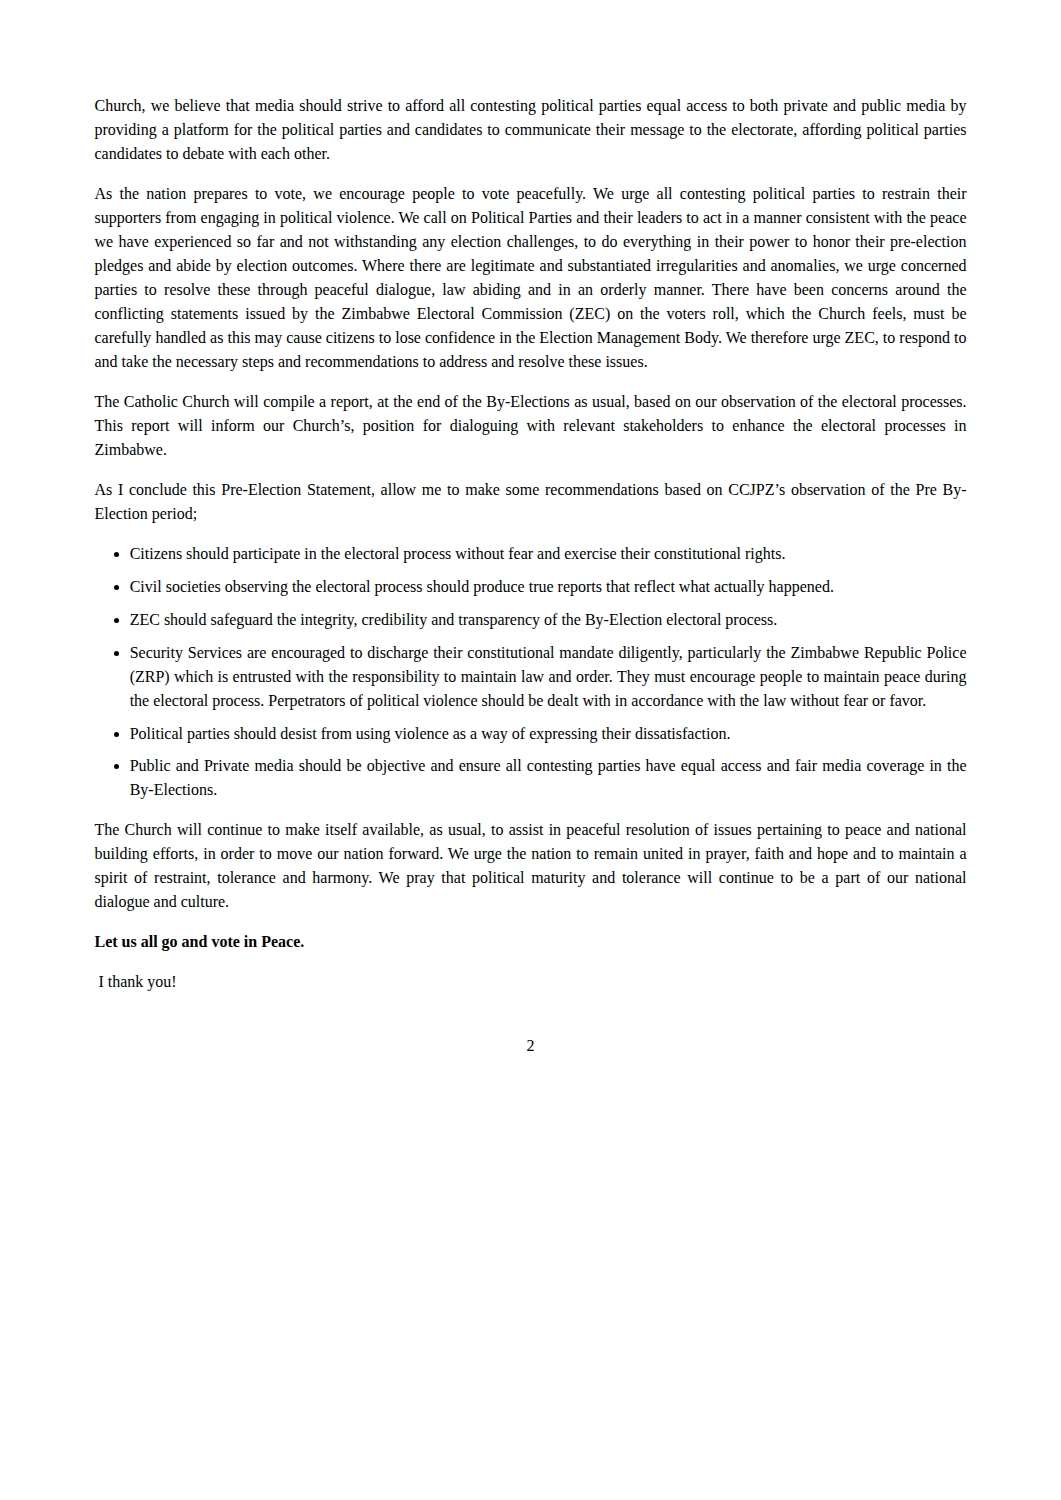Church, we believe that media should strive to afford all contesting political parties equal access to both private and public media by providing a platform for the political parties and candidates to communicate their message to the electorate, affording political parties candidates to debate with each other.
As the nation prepares to vote, we encourage people to vote peacefully. We urge all contesting political parties to restrain their supporters from engaging in political violence. We call on Political Parties and their leaders to act in a manner consistent with the peace we have experienced so far and not withstanding any election challenges, to do everything in their power to honor their pre-election pledges and abide by election outcomes. Where there are legitimate and substantiated irregularities and anomalies, we urge concerned parties to resolve these through peaceful dialogue, law abiding and in an orderly manner. There have been concerns around the conflicting statements issued by the Zimbabwe Electoral Commission (ZEC) on the voters roll, which the Church feels, must be carefully handled as this may cause citizens to lose confidence in the Election Management Body. We therefore urge ZEC, to respond to and take the necessary steps and recommendations to address and resolve these issues.
The Catholic Church will compile a report, at the end of the By-Elections as usual, based on our observation of the electoral processes. This report will inform our Church’s, position for dialoguing with relevant stakeholders to enhance the electoral processes in Zimbabwe.
As I conclude this Pre-Election Statement, allow me to make some recommendations based on CCJPZ’s observation of the Pre By-Election period;
Citizens should participate in the electoral process without fear and exercise their constitutional rights.
Civil societies observing the electoral process should produce true reports that reflect what actually happened.
ZEC should safeguard the integrity, credibility and transparency of the By-Election electoral process.
Security Services are encouraged to discharge their constitutional mandate diligently, particularly the Zimbabwe Republic Police (ZRP) which is entrusted with the responsibility to maintain law and order. They must encourage people to maintain peace during the electoral process. Perpetrators of political violence should be dealt with in accordance with the law without fear or favor.
Political parties should desist from using violence as a way of expressing their dissatisfaction.
Public and Private media should be objective and ensure all contesting parties have equal access and fair media coverage in the By-Elections.
The Church will continue to make itself available, as usual, to assist in peaceful resolution of issues pertaining to peace and national building efforts, in order to move our nation forward. We urge the nation to remain united in prayer, faith and hope and to maintain a spirit of restraint, tolerance and harmony. We pray that political maturity and tolerance will continue to be a part of our national dialogue and culture.
Let us all go and vote in Peace.
I thank you!
2